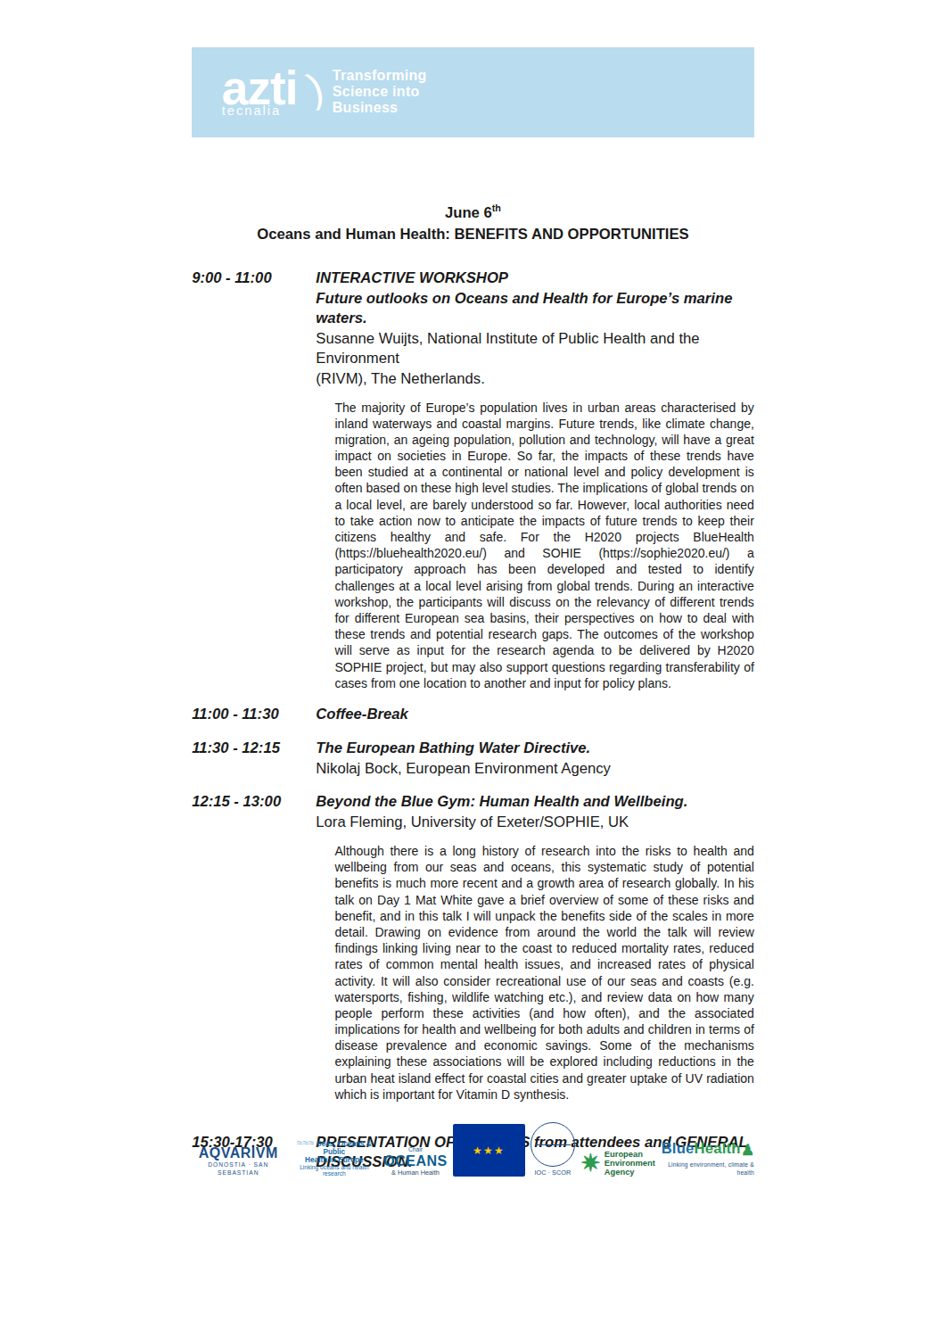aztitecnalia
)
Transforming
Science into
Business
June 6th Oceans and Human Health: BENEFITS AND OPPORTUNITIES
9:00 - 11:00
INTERACTIVE WORKSHOP
Future outlooks on Oceans and Health for Europe’s marine waters.
Susanne Wuijts, National Institute of Public Health and the Environment
(RIVM), The Netherlands.
The majority of Europe’s population lives in urban areas characterised by inland waterways and coastal margins. Future trends, like climate change, migration, an ageing population, pollution and technology, will have a great impact on societies in Europe. So far, the impacts of these trends have been studied at a continental or national level and policy development is often based on these high level studies. The implications of global trends on a local level, are barely understood so far. However, local authorities need to take action now to anticipate the impacts of future trends to keep their citizens healthy and safe. For the H2020 projects BlueHealth (https://bluehealth2020.eu/) and SOHIE (https://sophie2020.eu/) a participatory approach has been developed and tested to identify challenges at a local level arising from global trends. During an interactive workshop, the participants will discuss on the relevancy of different trends for different European sea basins, their perspectives on how to deal with these trends and potential research gaps. The outcomes of the workshop will serve as input for the research agenda to be delivered by H2020 SOPHIE project, but may also support questions regarding transferability of cases from one location to another and input for policy plans.
11:00 - 11:30
Coffee-Break
11:30 - 12:15
The European Bathing Water Directive.
Nikolaj Bock, European Environment Agency
12:15 - 13:00
Beyond the Blue Gym: Human Health and Wellbeing.
Lora Fleming, University of Exeter/SOPHIE, UK
Although there is a long history of research into the risks to health and wellbeing from our seas and oceans, this systematic study of potential benefits is much more recent and a growth area of research globally. In his talk on Day 1 Mat White gave a brief overview of some of these risks and benefit, and in this talk I will unpack the benefits side of the scales in more detail. Drawing on evidence from around the world the talk will review findings linking living near to the coast to reduced mortality rates, reduced rates of common mental health issues, and increased rates of physical activity. It will also consider recreational use of our seas and coasts (e.g. watersports, fishing, wildlife watching etc.), and review data on how many people perform these activities (and how often), and the associated implications for health and wellbeing for both adults and children in terms of disease prevalence and economic savings. Some of the mechanisms explaining these associations will be explored including reductions in the urban heat island effect for coastal cities and greater uptake of UV radiation which is important for Vitamin D synthesis.
15:30-17:30
PRESENTATION OF POSTERS from attendees and GENERAL DISCUSSION.
AQVARIVM DONOSTIA · SAN SEBASTIAN
≈≈≈ Seas, Oceans & Public
Health in Europe
Linking oceans and health research
Chair OCEANS & Human Health
★★★
IOC · SCOR
✷ European
Environment
Agency
Blue Health♟
Linking environment, climate & health